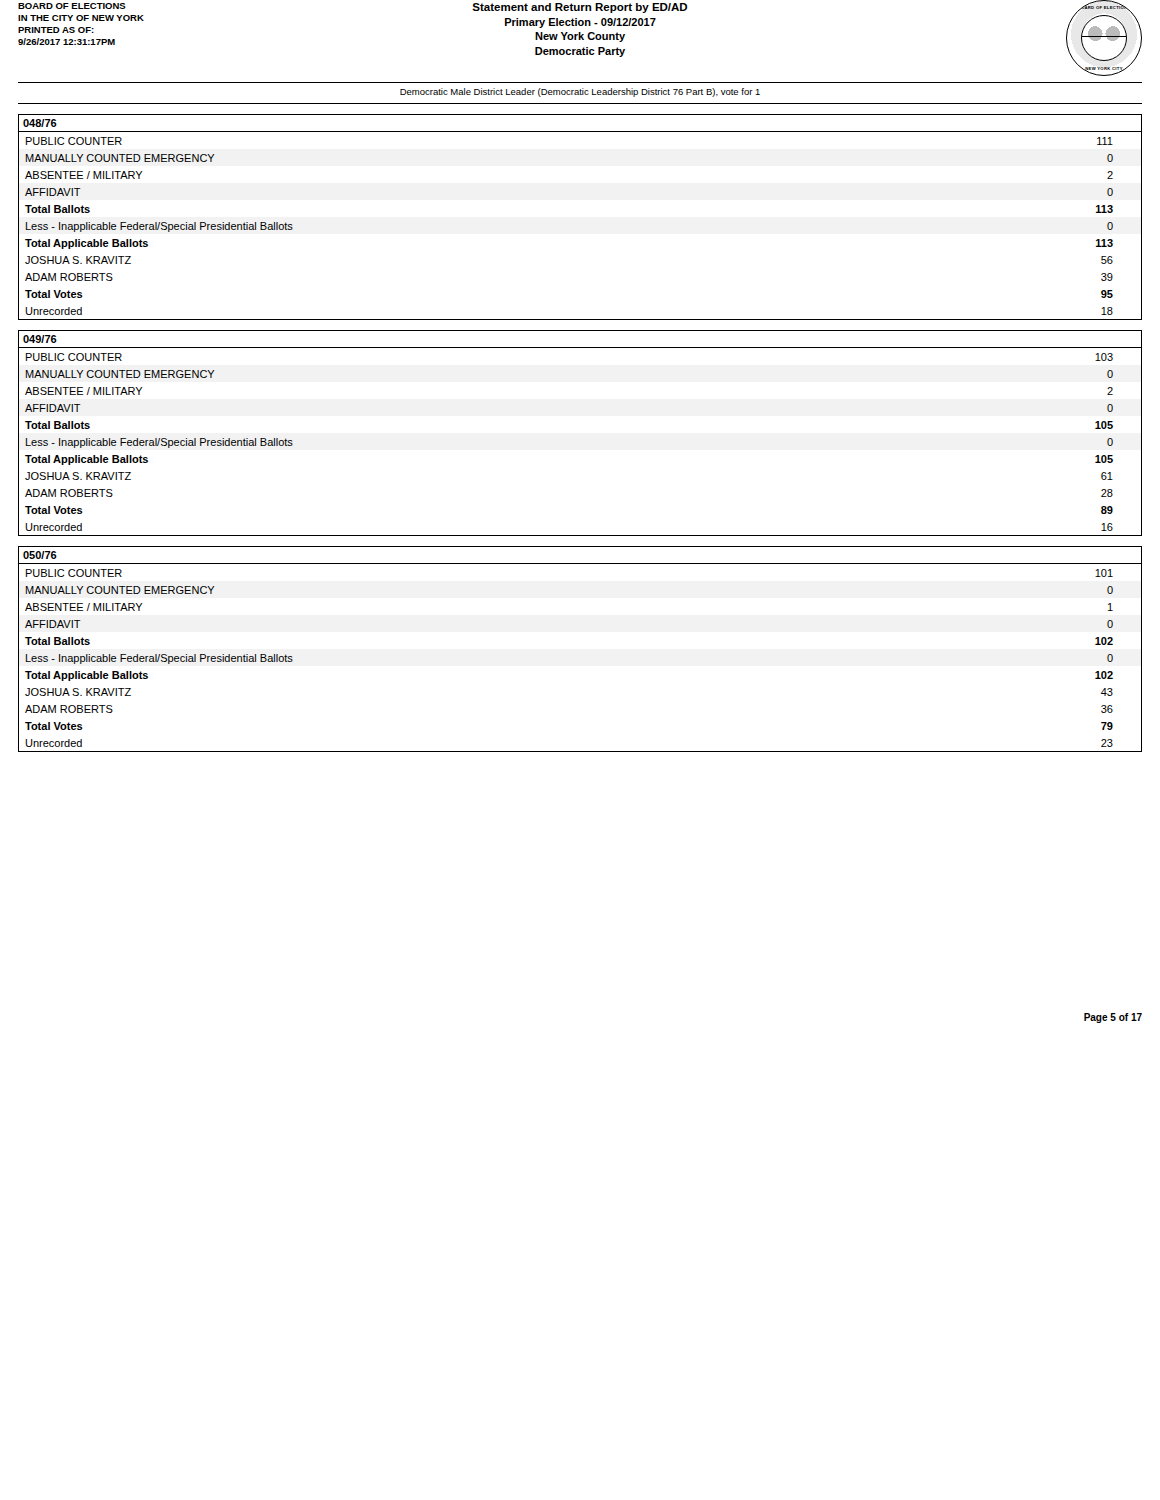BOARD OF ELECTIONS
IN THE CITY OF NEW YORK
PRINTED AS OF:
9/26/2017 12:31:17PM
Statement and Return Report by ED/AD
Primary Election - 09/12/2017
New York County
Democratic Party
Democratic Male District Leader (Democratic Leadership District 76 Part B), vote for 1
048/76
| PUBLIC COUNTER | 111 |
| MANUALLY COUNTED EMERGENCY | 0 |
| ABSENTEE / MILITARY | 2 |
| AFFIDAVIT | 0 |
| Total Ballots | 113 |
| Less - Inapplicable Federal/Special Presidential Ballots | 0 |
| Total Applicable Ballots | 113 |
| JOSHUA S. KRAVITZ | 56 |
| ADAM ROBERTS | 39 |
| Total Votes | 95 |
| Unrecorded | 18 |
049/76
| PUBLIC COUNTER | 103 |
| MANUALLY COUNTED EMERGENCY | 0 |
| ABSENTEE / MILITARY | 2 |
| AFFIDAVIT | 0 |
| Total Ballots | 105 |
| Less - Inapplicable Federal/Special Presidential Ballots | 0 |
| Total Applicable Ballots | 105 |
| JOSHUA S. KRAVITZ | 61 |
| ADAM ROBERTS | 28 |
| Total Votes | 89 |
| Unrecorded | 16 |
050/76
| PUBLIC COUNTER | 101 |
| MANUALLY COUNTED EMERGENCY | 0 |
| ABSENTEE / MILITARY | 1 |
| AFFIDAVIT | 0 |
| Total Ballots | 102 |
| Less - Inapplicable Federal/Special Presidential Ballots | 0 |
| Total Applicable Ballots | 102 |
| JOSHUA S. KRAVITZ | 43 |
| ADAM ROBERTS | 36 |
| Total Votes | 79 |
| Unrecorded | 23 |
Page 5 of 17